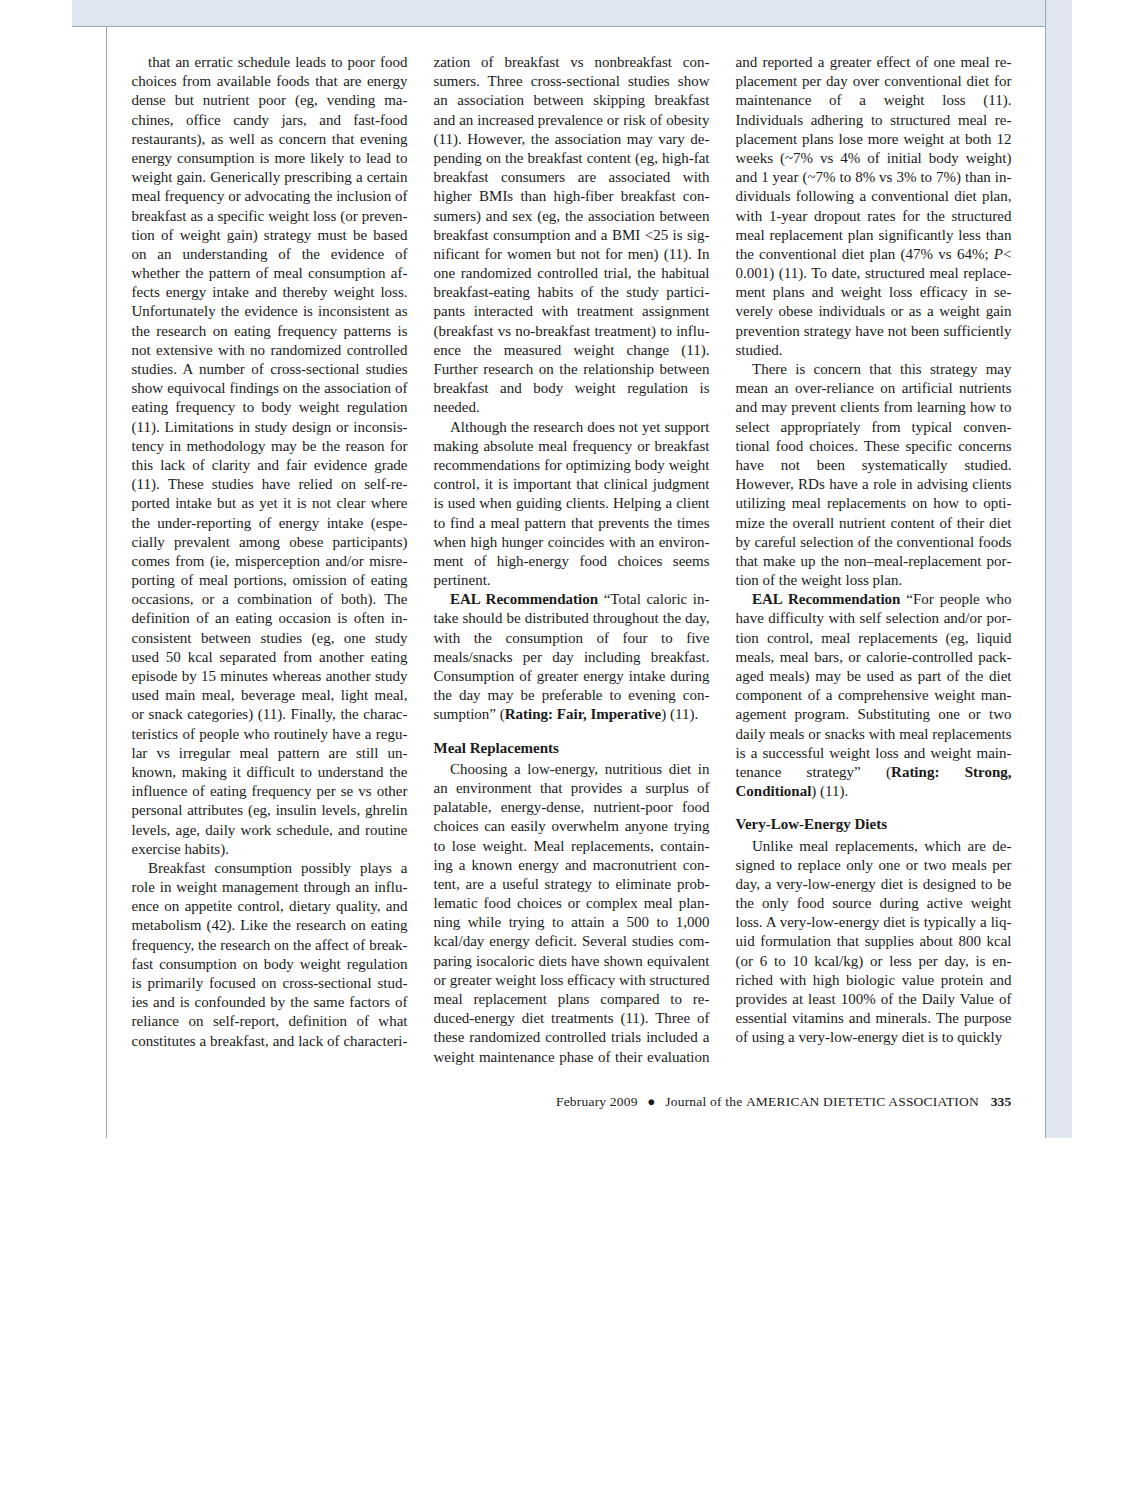that an erratic schedule leads to poor food choices from available foods that are energy dense but nutrient poor (eg, vending machines, office candy jars, and fast-food restaurants), as well as concern that evening energy consumption is more likely to lead to weight gain. Generically prescribing a certain meal frequency or advocating the inclusion of breakfast as a specific weight loss (or prevention of weight gain) strategy must be based on an understanding of the evidence of whether the pattern of meal consumption affects energy intake and thereby weight loss. Unfortunately the evidence is inconsistent as the research on eating frequency patterns is not extensive with no randomized controlled studies. A number of cross-sectional studies show equivocal findings on the association of eating frequency to body weight regulation (11). Limitations in study design or inconsistency in methodology may be the reason for this lack of clarity and fair evidence grade (11). These studies have relied on self-reported intake but as yet it is not clear where the under-reporting of energy intake (especially prevalent among obese participants) comes from (ie, misperception and/or misreporting of meal portions, omission of eating occasions, or a combination of both). The definition of an eating occasion is often inconsistent between studies (eg, one study used 50 kcal separated from another eating episode by 15 minutes whereas another study used main meal, beverage meal, light meal, or snack categories) (11). Finally, the characteristics of people who routinely have a regular vs irregular meal pattern are still unknown, making it difficult to understand the influence of eating frequency per se vs other personal attributes (eg, insulin levels, ghrelin levels, age, daily work schedule, and routine exercise habits).
Breakfast consumption possibly plays a role in weight management through an influence on appetite control, dietary quality, and metabolism (42). Like the research on eating frequency, the research on the affect of breakfast consumption on body weight regulation is primarily focused on cross-sectional studies and is confounded by the same factors of reliance on self-report, definition of what constitutes a breakfast, and lack of characterization of breakfast vs nonbreakfast consumers. Three cross-sectional studies show an association between skipping breakfast and an increased prevalence or risk of obesity (11). However, the association may vary depending on the breakfast content (eg, high-fat breakfast consumers are associated with higher BMIs than high-fiber breakfast consumers) and sex (eg, the association between breakfast consumption and a BMI <25 is significant for women but not for men) (11). In one randomized controlled trial, the habitual breakfast-eating habits of the study participants interacted with treatment assignment (breakfast vs no-breakfast treatment) to influence the measured weight change (11). Further research on the relationship between breakfast and body weight regulation is needed.
Although the research does not yet support making absolute meal frequency or breakfast recommendations for optimizing body weight control, it is important that clinical judgment is used when guiding clients. Helping a client to find a meal pattern that prevents the times when high hunger coincides with an environment of high-energy food choices seems pertinent.
EAL Recommendation “Total caloric intake should be distributed throughout the day, with the consumption of four to five meals/snacks per day including breakfast. Consumption of greater energy intake during the day may be preferable to evening consumption” (Rating: Fair, Imperative) (11).
Meal Replacements
Choosing a low-energy, nutritious diet in an environment that provides a surplus of palatable, energy-dense, nutrient-poor food choices can easily overwhelm anyone trying to lose weight. Meal replacements, containing a known energy and macronutrient content, are a useful strategy to eliminate problematic food choices or complex meal planning while trying to attain a 500 to 1,000 kcal/day energy deficit. Several studies comparing isocaloric diets have shown equivalent or greater weight loss efficacy with structured meal replacement plans compared to reduced-energy diet treatments (11). Three of these randomized controlled trials included a weight maintenance phase of their evaluation and reported a greater effect of one meal replacement per day over conventional diet for maintenance of a weight loss (11). Individuals adhering to structured meal replacement plans lose more weight at both 12 weeks (~7% vs 4% of initial body weight) and 1 year (~7% to 8% vs 3% to 7%) than individuals following a conventional diet plan, with 1-year dropout rates for the structured meal replacement plan significantly less than the conventional diet plan (47% vs 64%; P< 0.001) (11). To date, structured meal replacement plans and weight loss efficacy in severely obese individuals or as a weight gain prevention strategy have not been sufficiently studied.
There is concern that this strategy may mean an over-reliance on artificial nutrients and may prevent clients from learning how to select appropriately from typical conventional food choices. These specific concerns have not been systematically studied. However, RDs have a role in advising clients utilizing meal replacements on how to optimize the overall nutrient content of their diet by careful selection of the conventional foods that make up the non–meal-replacement portion of the weight loss plan.
EAL Recommendation “For people who have difficulty with self selection and/or portion control, meal replacements (eg, liquid meals, meal bars, or calorie-controlled packaged meals) may be used as part of the diet component of a comprehensive weight management program. Substituting one or two daily meals or snacks with meal replacements is a successful weight loss and weight maintenance strategy” (Rating: Strong, Conditional) (11).
Very-Low-Energy Diets
Unlike meal replacements, which are designed to replace only one or two meals per day, a very-low-energy diet is designed to be the only food source during active weight loss. A very-low-energy diet is typically a liquid formulation that supplies about 800 kcal (or 6 to 10 kcal/kg) or less per day, is enriched with high biologic value protein and provides at least 100% of the Daily Value of essential vitamins and minerals. The purpose of using a very-low-energy diet is to quickly
February 2009 ● Journal of the AMERICAN DIETETIC ASSOCIATION 335